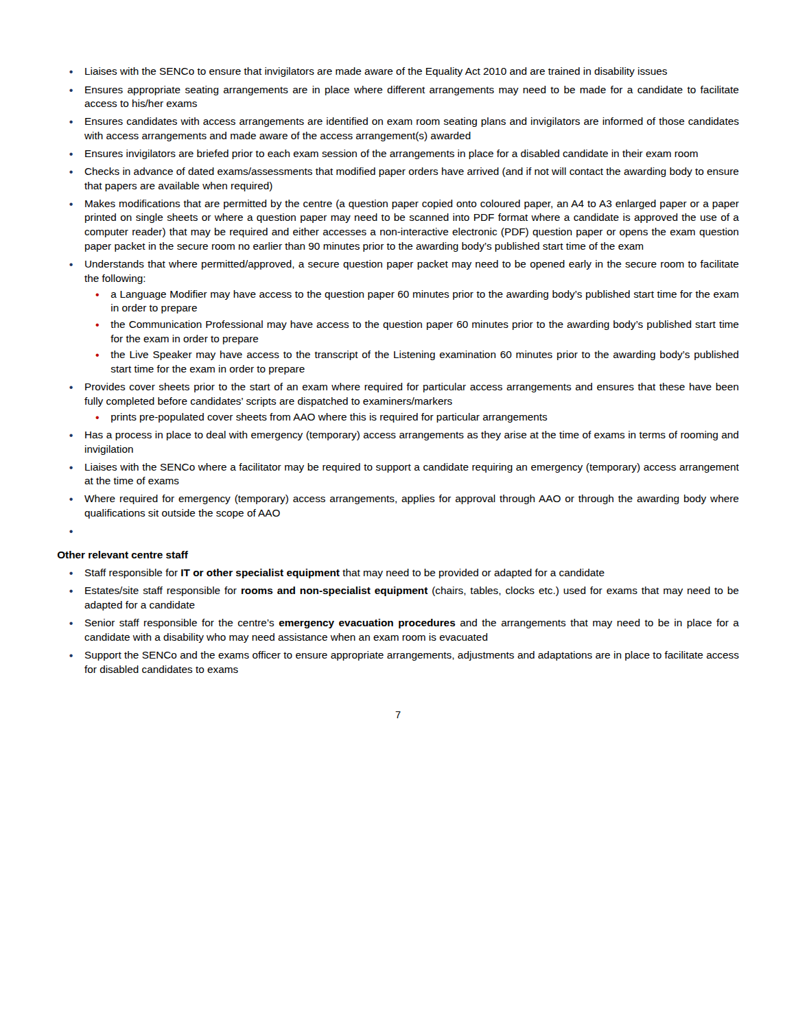Liaises with the SENCo to ensure that invigilators are made aware of the Equality Act 2010 and are trained in disability issues
Ensures appropriate seating arrangements are in place where different arrangements may need to be made for a candidate to facilitate access to his/her exams
Ensures candidates with access arrangements are identified on exam room seating plans and invigilators are informed of those candidates with access arrangements and made aware of the access arrangement(s) awarded
Ensures invigilators are briefed prior to each exam session of the arrangements in place for a disabled candidate in their exam room
Checks in advance of dated exams/assessments that modified paper orders have arrived (and if not will contact the awarding body to ensure that papers are available when required)
Makes modifications that are permitted by the centre (a question paper copied onto coloured paper, an A4 to A3 enlarged paper or a paper printed on single sheets or where a question paper may need to be scanned into PDF format where a candidate is approved the use of a computer reader) that may be required and either accesses a non-interactive electronic (PDF) question paper or opens the exam question paper packet in the secure room no earlier than 90 minutes prior to the awarding body’s published start time of the exam
Understands that where permitted/approved, a secure question paper packet may need to be opened early in the secure room to facilitate the following:
a Language Modifier may have access to the question paper 60 minutes prior to the awarding body’s published start time for the exam in order to prepare
the Communication Professional may have access to the question paper 60 minutes prior to the awarding body’s published start time for the exam in order to prepare
the Live Speaker may have access to the transcript of the Listening examination 60 minutes prior to the awarding body’s published start time for the exam in order to prepare
Provides cover sheets prior to the start of an exam where required for particular access arrangements and ensures that these have been fully completed before candidates’ scripts are dispatched to examiners/markers
prints pre-populated cover sheets from AAO where this is required for particular arrangements
Has a process in place to deal with emergency (temporary) access arrangements as they arise at the time of exams in terms of rooming and invigilation
Liaises with the SENCo where a facilitator may be required to support a candidate requiring an emergency (temporary) access arrangement at the time of exams
Where required for emergency (temporary) access arrangements, applies for approval through AAO or through the awarding body where qualifications sit outside the scope of AAO
Other relevant centre staff
Staff responsible for IT or other specialist equipment that may need to be provided or adapted for a candidate
Estates/site staff responsible for rooms and non-specialist equipment (chairs, tables, clocks etc.) used for exams that may need to be adapted for a candidate
Senior staff responsible for the centre’s emergency evacuation procedures and the arrangements that may need to be in place for a candidate with a disability who may need assistance when an exam room is evacuated
Support the SENCo and the exams officer to ensure appropriate arrangements, adjustments and adaptations are in place to facilitate access for disabled candidates to exams
7